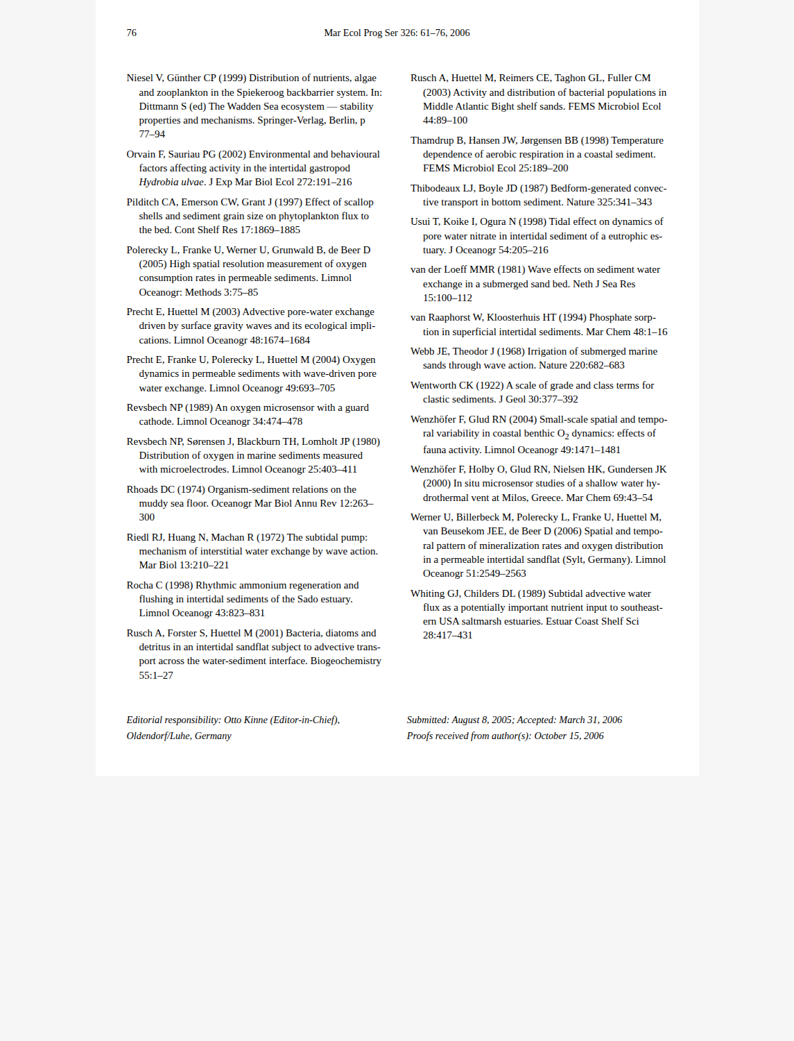76
Mar Ecol Prog Ser 326: 61–76, 2006
Niesel V, Günther CP (1999) Distribution of nutrients, algae and zooplankton in the Spiekeroog backbarrier system. In: Dittmann S (ed) The Wadden Sea ecosystem — stability properties and mechanisms. Springer-Verlag, Berlin, p 77–94
Orvain F, Sauriau PG (2002) Environmental and behavioural factors affecting activity in the intertidal gastropod Hydrobia ulvae. J Exp Mar Biol Ecol 272:191–216
Pilditch CA, Emerson CW, Grant J (1997) Effect of scallop shells and sediment grain size on phytoplankton flux to the bed. Cont Shelf Res 17:1869–1885
Polerecky L, Franke U, Werner U, Grunwald B, de Beer D (2005) High spatial resolution measurement of oxygen consumption rates in permeable sediments. Limnol Oceanogr: Methods 3:75–85
Precht E, Huettel M (2003) Advective pore-water exchange driven by surface gravity waves and its ecological implications. Limnol Oceanogr 48:1674–1684
Precht E, Franke U, Polerecky L, Huettel M (2004) Oxygen dynamics in permeable sediments with wave-driven pore water exchange. Limnol Oceanogr 49:693–705
Revsbech NP (1989) An oxygen microsensor with a guard cathode. Limnol Oceanogr 34:474–478
Revsbech NP, Sørensen J, Blackburn TH, Lomholt JP (1980) Distribution of oxygen in marine sediments measured with microelectrodes. Limnol Oceanogr 25:403–411
Rhoads DC (1974) Organism-sediment relations on the muddy sea floor. Oceanogr Mar Biol Annu Rev 12:263–300
Riedl RJ, Huang N, Machan R (1972) The subtidal pump: mechanism of interstitial water exchange by wave action. Mar Biol 13:210–221
Rocha C (1998) Rhythmic ammonium regeneration and flushing in intertidal sediments of the Sado estuary. Limnol Oceanogr 43:823–831
Rusch A, Forster S, Huettel M (2001) Bacteria, diatoms and detritus in an intertidal sandflat subject to advective transport across the water-sediment interface. Biogeochemistry 55:1–27
Rusch A, Huettel M, Reimers CE, Taghon GL, Fuller CM (2003) Activity and distribution of bacterial populations in Middle Atlantic Bight shelf sands. FEMS Microbiol Ecol 44:89–100
Thamdrup B, Hansen JW, Jørgensen BB (1998) Temperature dependence of aerobic respiration in a coastal sediment. FEMS Microbiol Ecol 25:189–200
Thibodeaux LJ, Boyle JD (1987) Bedform-generated convective transport in bottom sediment. Nature 325:341–343
Usui T, Koike I, Ogura N (1998) Tidal effect on dynamics of pore water nitrate in intertidal sediment of a eutrophic estuary. J Oceanogr 54:205–216
van der Loeff MMR (1981) Wave effects on sediment water exchange in a submerged sand bed. Neth J Sea Res 15:100–112
van Raaphorst W, Kloosterhuis HT (1994) Phosphate sorption in superficial intertidal sediments. Mar Chem 48:1–16
Webb JE, Theodor J (1968) Irrigation of submerged marine sands through wave action. Nature 220:682–683
Wentworth CK (1922) A scale of grade and class terms for clastic sediments. J Geol 30:377–392
Wenzhöfer F, Glud RN (2004) Small-scale spatial and temporal variability in coastal benthic O2 dynamics: effects of fauna activity. Limnol Oceanogr 49:1471–1481
Wenzhöfer F, Holby O, Glud RN, Nielsen HK, Gundersen JK (2000) In situ microsensor studies of a shallow water hydrothermal vent at Milos, Greece. Mar Chem 69:43–54
Werner U, Billerbeck M, Polerecky L, Franke U, Huettel M, van Beusekom JEE, de Beer D (2006) Spatial and temporal pattern of mineralization rates and oxygen distribution in a permeable intertidal sandflat (Sylt, Germany). Limnol Oceanogr 51:2549–2563
Whiting GJ, Childers DL (1989) Subtidal advective water flux as a potentially important nutrient input to southeastern USA saltmarsh estuaries. Estuar Coast Shelf Sci 28:417–431
Editorial responsibility: Otto Kinne (Editor-in-Chief),
Oldendorf/Luhe, Germany
Submitted: August 8, 2005; Accepted: March 31, 2006
Proofs received from author(s): October 15, 2006